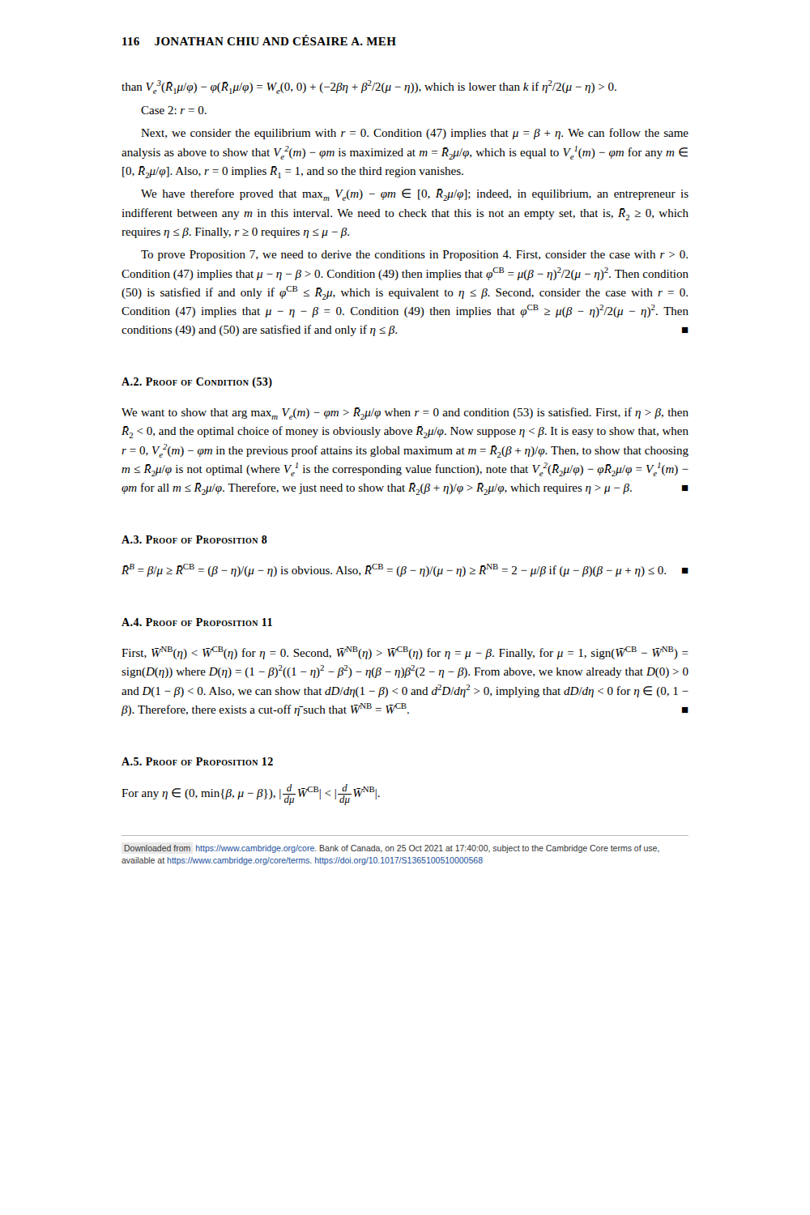116 JONATHAN CHIU AND CÉSAIRE A. MEH
than Ve3(R̄1μ/φ) − φ(R̄1μ/φ) = We(0, 0) + (−2βη + β2/2(μ − η)), which is lower than k if η2/2(μ − η) > 0.
Case 2: r = 0.
Next, we consider the equilibrium with r = 0. Condition (47) implies that μ = β + η. We can follow the same analysis as above to show that Ve2(m) − φm is maximized at m = R̄2μ/φ, which is equal to Ve1(m) − φm for any m ∈ [0, R̄2μ/φ]. Also, r = 0 implies R̄1 = 1, and so the third region vanishes.
We have therefore proved that maxm Ve(m) − φm ∈ [0, R̄2μ/φ]; indeed, in equilibrium, an entrepreneur is indifferent between any m in this interval. We need to check that this is not an empty set, that is, R̄2 ≥ 0, which requires η ≤ β. Finally, r ≥ 0 requires η ≤ μ − β.
To prove Proposition 7, we need to derive the conditions in Proposition 4. First, consider the case with r > 0. Condition (47) implies that μ − η − β > 0. Condition (49) then implies that φCB = μ(β − η)2/2(μ − η)2. Then condition (50) is satisfied if and only if φCB ≤ R̄2μ, which is equivalent to η ≤ β. Second, consider the case with r = 0. Condition (47) implies that μ − η − β = 0. Condition (49) then implies that φCB ≥ μ(β − η)2/2(μ − η)2. Then conditions (49) and (50) are satisfied if and only if η ≤ β. ■
A.2. Proof of Condition (53)
We want to show that arg maxm Ve(m) − φm > R̄2μ/φ when r = 0 and condition (53) is satisfied. First, if η > β, then R̄2 < 0, and the optimal choice of money is obviously above R̄2μ/φ. Now suppose η < β. It is easy to show that, when r = 0, Ve2(m) − φm in the previous proof attains its global maximum at m = R̄2(β + η)/φ. Then, to show that choosing m ≤ R̄2μ/φ is not optimal (where Ve1 is the corresponding value function), note that Ve2(R̄2μ/φ) − φR̄2μ/φ = Ve1(m) − φm for all m ≤ R̄2μ/φ. Therefore, we just need to show that R̄2(β + η)/φ > R̄2μ/φ, which requires η > μ − β. ■
A.3. Proof of Proposition 8
R̄B = β/μ ≥ R̄CB = (β − η)/(μ − η) is obvious. Also, R̄CB = (β − η)/(μ − η) ≥ R̄NB = 2 − μ/β if (μ − β)(β − μ + η) ≤ 0. ■
A.4. Proof of Proposition 11
First, W̄NB(η) < W̄CB(η) for η = 0. Second, W̄NB(η) > W̄CB(η) for η = μ − β. Finally, for μ = 1, sign(W̄CB − W̄NB) = sign(D(η)) where D(η) = (1 − β)2((1 − η)2 − β2) − η(β − η)β2(2 − η − β). From above, we know already that D(0) > 0 and D(1 − β) < 0. Also, we can show that dD/dη(1 − β) < 0 and d2D/dη2 > 0, implying that dD/dη < 0 for η ∈ (0, 1 − β). Therefore, there exists a cut-off η̄ such that W̄NB = W̄CB. ■
A.5. Proof of Proposition 12
For any η ∈ (0, min{β, μ − β}), |ddμ W̄CB| < |ddμ W̄NB|.
Downloaded from https://www.cambridge.org/core. Bank of Canada, on 25 Oct 2021 at 17:40:00, subject to the Cambridge Core terms of use, available at https://www.cambridge.org/core/terms. https://doi.org/10.1017/S1365100510000568